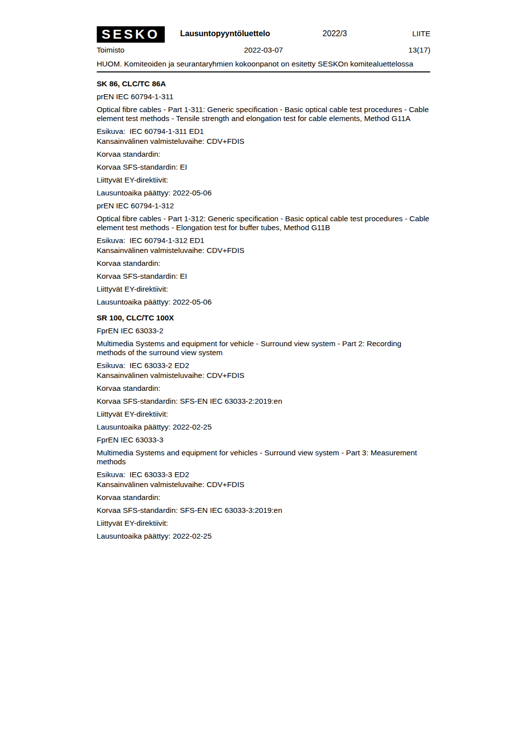SESKO
Lausuntopyyntöluettelo 2022/3
LIITE
Toimisto
2022-03-07
13(17)
HUOM. Komiteoiden ja seurantaryhmien kokoonpanot on esitetty SESKOn komitealuettelossa
SK 86, CLC/TC 86A
prEN IEC 60794-1-311
Optical fibre cables - Part 1-311: Generic specification - Basic optical cable test procedures - Cable element test methods - Tensile strength and elongation test for cable elements, Method G11A
Esikuva: IEC 60794-1-311 ED1
Kansainvälinen valmisteluvaihe: CDV+FDIS
Korvaa standardin:
Korvaa SFS-standardin: EI
Liittyvät EY-direktiivit:
Lausuntoaika päättyy: 2022-05-06
prEN IEC 60794-1-312
Optical fibre cables - Part 1-312: Generic specification - Basic optical cable test procedures - Cable element test methods - Elongation test for buffer tubes, Method G11B
Esikuva: IEC 60794-1-312 ED1
Kansainvälinen valmisteluvaihe: CDV+FDIS
Korvaa standardin:
Korvaa SFS-standardin: EI
Liittyvät EY-direktiivit:
Lausuntoaika päättyy: 2022-05-06
SR 100, CLC/TC 100X
FprEN IEC 63033-2
Multimedia Systems and equipment for vehicle - Surround view system - Part 2: Recording methods of the surround view system
Esikuva: IEC 63033-2 ED2
Kansainvälinen valmisteluvaihe: CDV+FDIS
Korvaa standardin:
Korvaa SFS-standardin: SFS-EN IEC 63033-2:2019:en
Liittyvät EY-direktiivit:
Lausuntoaika päättyy: 2022-02-25
FprEN IEC 63033-3
Multimedia Systems and equipment for vehicles - Surround view system - Part 3: Measurement methods
Esikuva: IEC 63033-3 ED2
Kansainvälinen valmisteluvaihe: CDV+FDIS
Korvaa standardin:
Korvaa SFS-standardin: SFS-EN IEC 63033-3:2019:en
Liittyvät EY-direktiivit:
Lausuntoaika päättyy: 2022-02-25